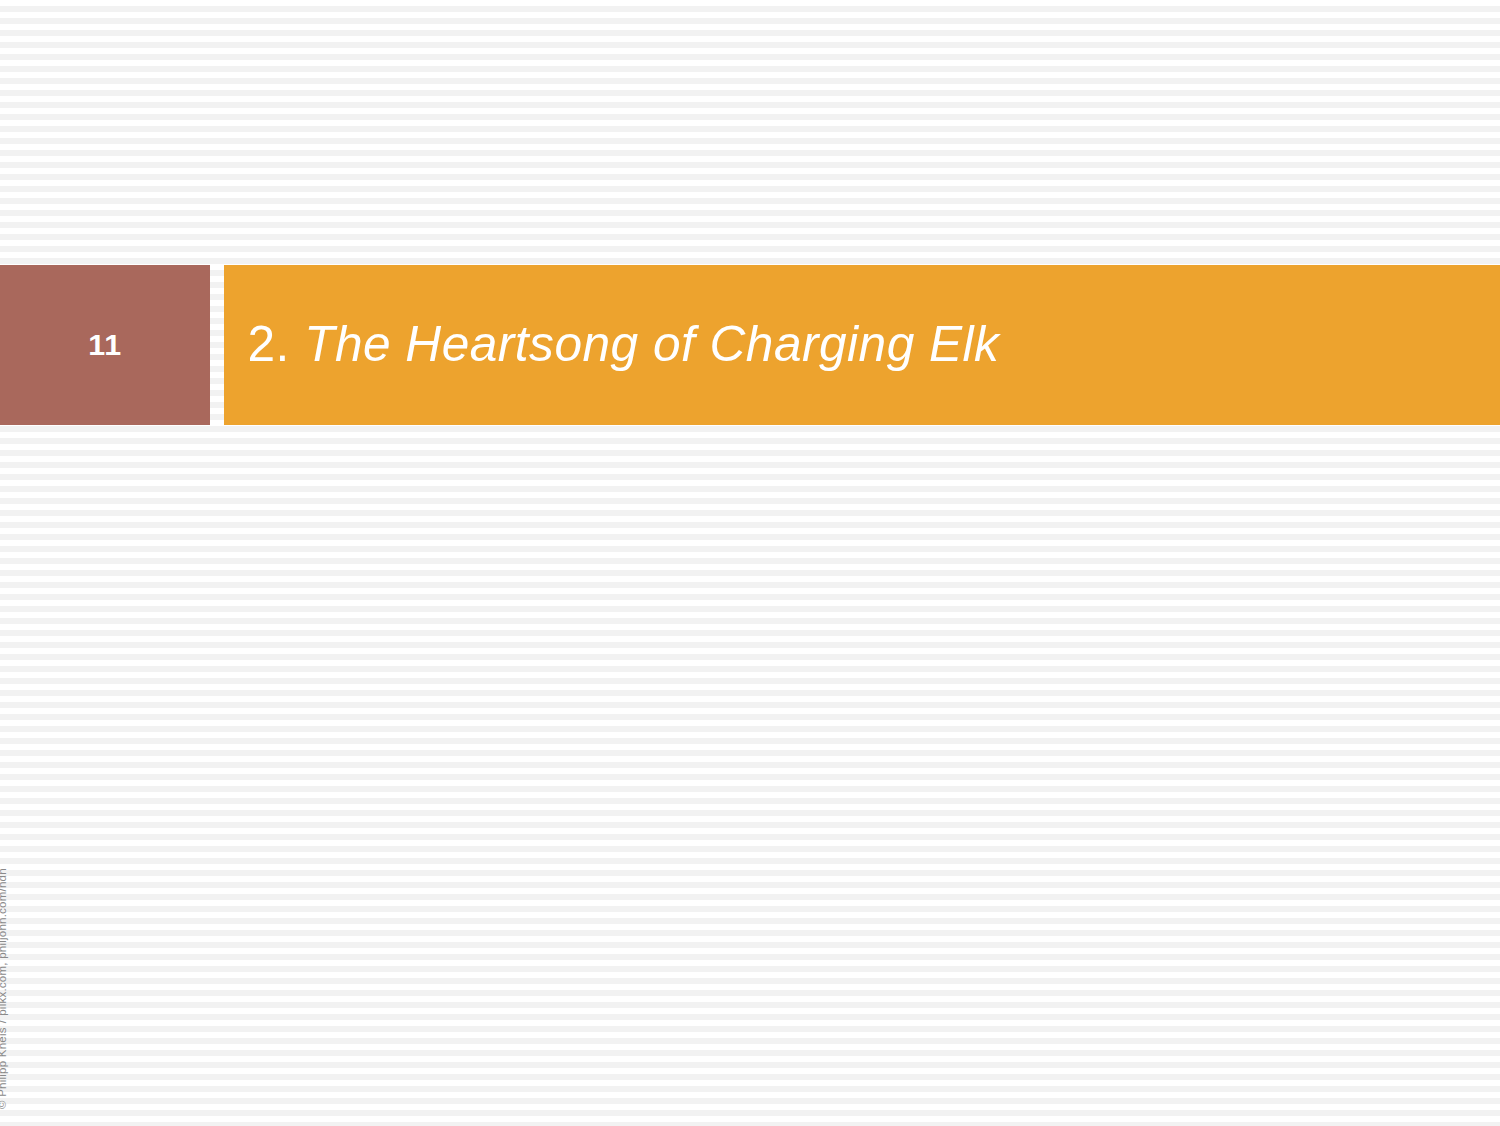11
2. The Heartsong of Charging Elk
© Philipp Kneis/pilkx.com, philjohn.com/ndn